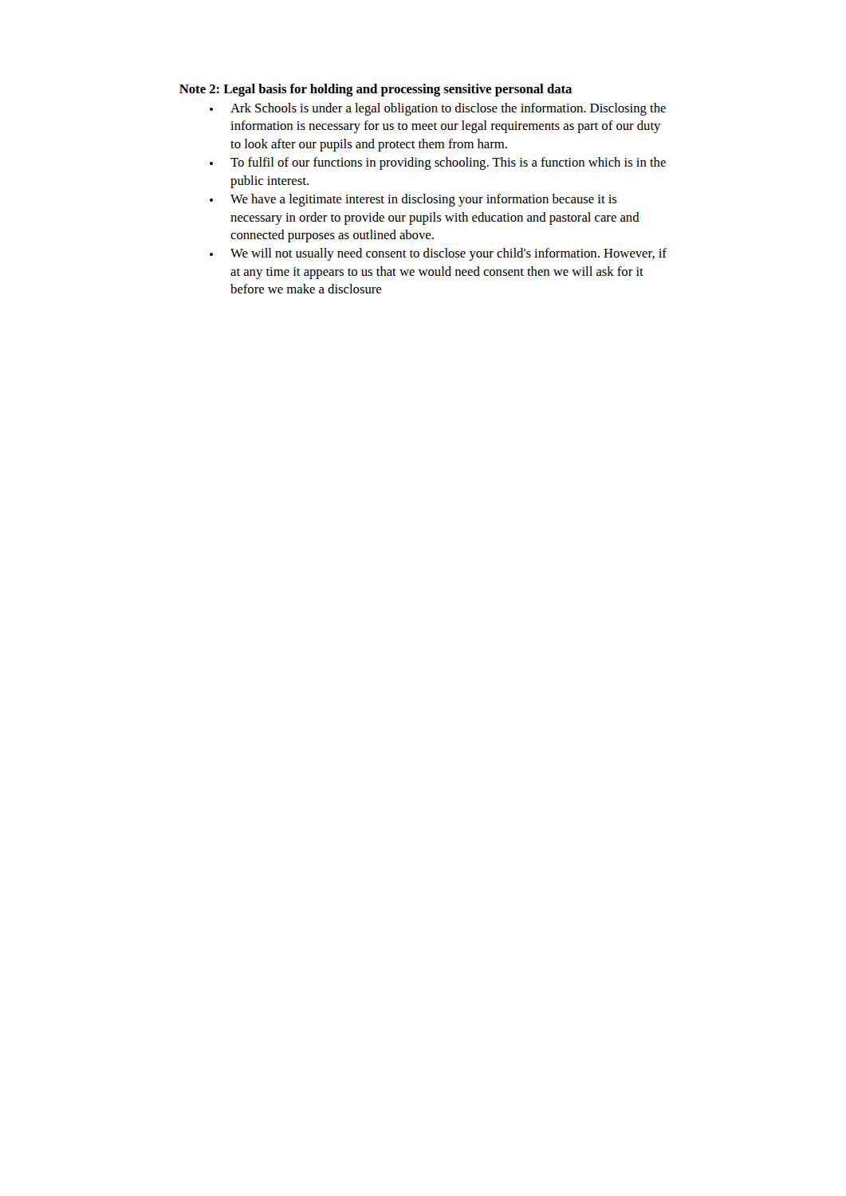Note 2: Legal basis for holding and processing sensitive personal data
Ark Schools is under a legal obligation to disclose the information. Disclosing the information is necessary for us to meet our legal requirements as part of our duty to look after our pupils and protect them from harm.
To fulfil of our functions in providing schooling. This is a function which is in the public interest.
We have a legitimate interest in disclosing your information because it is necessary in order to provide our pupils with education and pastoral care and connected purposes as outlined above.
We will not usually need consent to disclose your child's information. However, if at any time it appears to us that we would need consent then we will ask for it before we make a disclosure